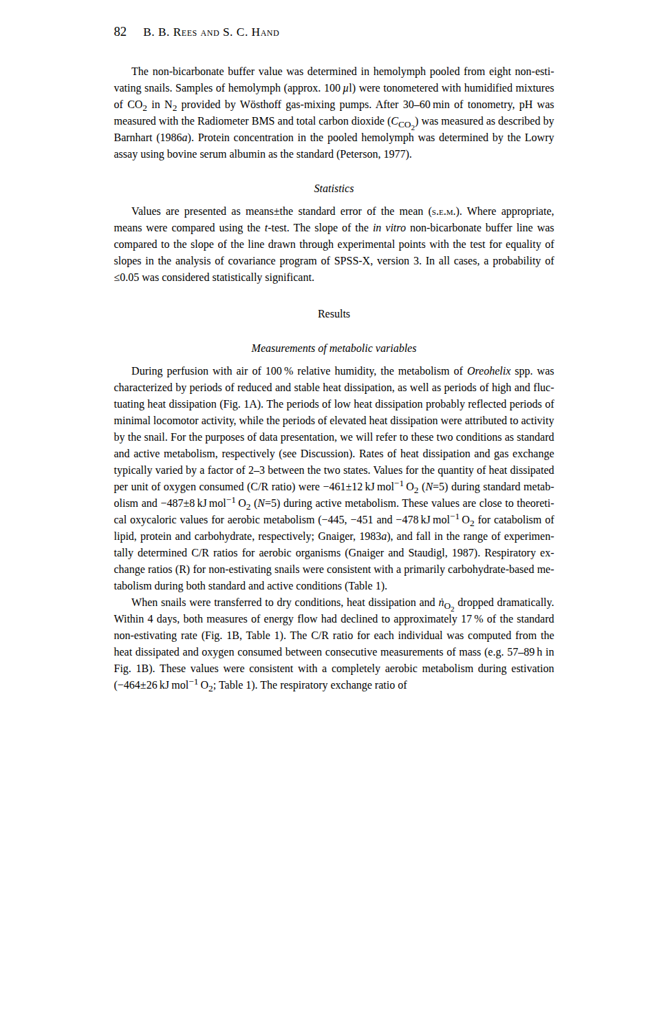82 B. B. Rees and S. C. Hand
The non-bicarbonate buffer value was determined in hemolymph pooled from eight non-estivating snails. Samples of hemolymph (approx. 100 µl) were tonometered with humidified mixtures of CO2 in N2 provided by Wösthoff gas-mixing pumps. After 30–60 min of tonometry, pH was measured with the Radiometer BMS and total carbon dioxide (CCO2) was measured as described by Barnhart (1986a). Protein concentration in the pooled hemolymph was determined by the Lowry assay using bovine serum albumin as the standard (Peterson, 1977).
Statistics
Values are presented as means±the standard error of the mean (s.e.m.). Where appropriate, means were compared using the t-test. The slope of the in vitro non-bicarbonate buffer line was compared to the slope of the line drawn through experimental points with the test for equality of slopes in the analysis of covariance program of SPSS-X, version 3. In all cases, a probability of ≤0.05 was considered statistically significant.
Results
Measurements of metabolic variables
During perfusion with air of 100 % relative humidity, the metabolism of Oreohelix spp. was characterized by periods of reduced and stable heat dissipation, as well as periods of high and fluctuating heat dissipation (Fig. 1A). The periods of low heat dissipation probably reflected periods of minimal locomotor activity, while the periods of elevated heat dissipation were attributed to activity by the snail. For the purposes of data presentation, we will refer to these two conditions as standard and active metabolism, respectively (see Discussion). Rates of heat dissipation and gas exchange typically varied by a factor of 2–3 between the two states. Values for the quantity of heat dissipated per unit of oxygen consumed (C/R ratio) were −461±12 kJ mol−1 O2 (N=5) during standard metabolism and −487±8 kJ mol−1 O2 (N=5) during active metabolism. These values are close to theoretical oxycaloric values for aerobic metabolism (−445, −451 and −478 kJ mol−1 O2 for catabolism of lipid, protein and carbohydrate, respectively; Gnaiger, 1983a), and fall in the range of experimentally determined C/R ratios for aerobic organisms (Gnaiger and Staudigl, 1987). Respiratory exchange ratios (R) for non-estivating snails were consistent with a primarily carbohydrate-based metabolism during both standard and active conditions (Table 1).
When snails were transferred to dry conditions, heat dissipation and ṅO2 dropped dramatically. Within 4 days, both measures of energy flow had declined to approximately 17 % of the standard non-estivating rate (Fig. 1B, Table 1). The C/R ratio for each individual was computed from the heat dissipated and oxygen consumed between consecutive measurements of mass (e.g. 57–89 h in Fig. 1B). These values were consistent with a completely aerobic metabolism during estivation (−464±26 kJ mol−1 O2; Table 1). The respiratory exchange ratio of